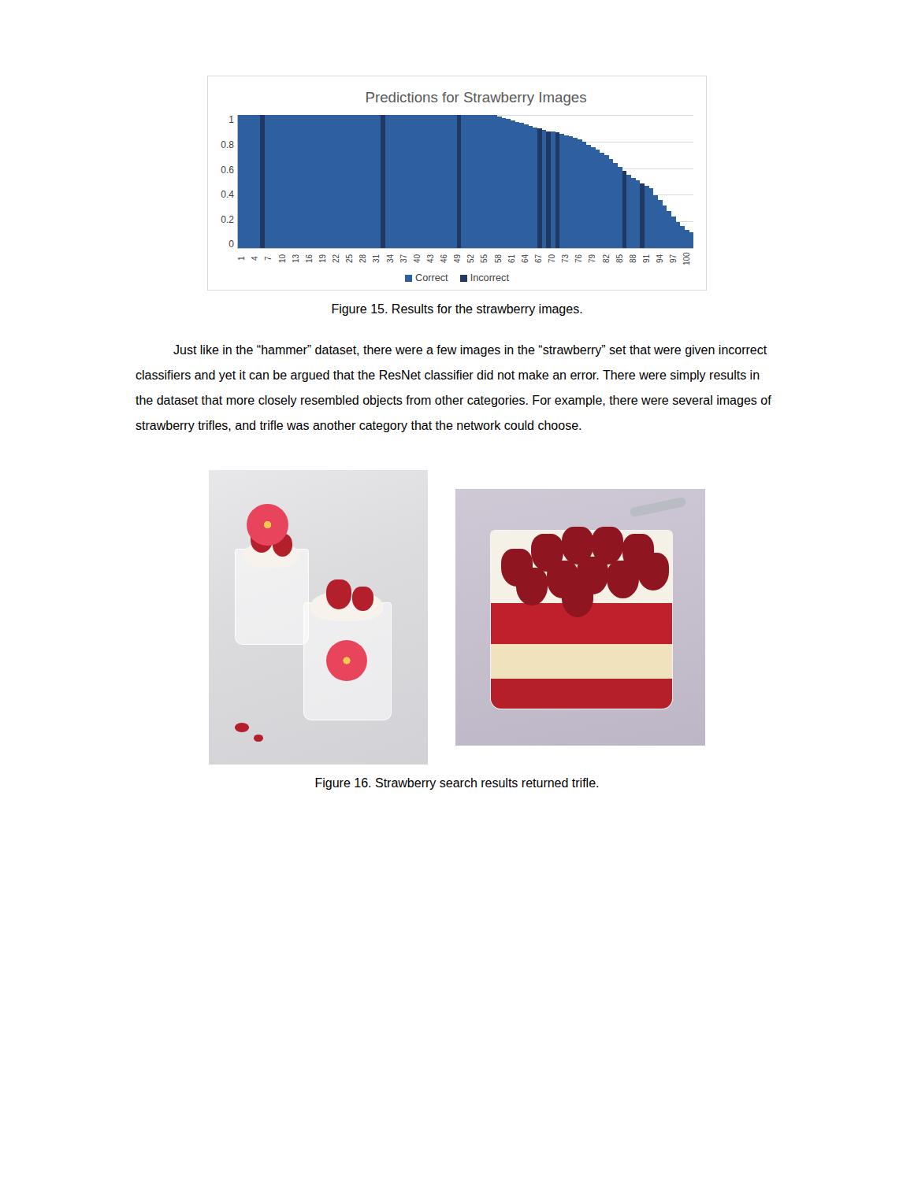Predictions for Strawberry Images
1
0.8
0.6
0.4
0.2
0
1 4 7 10 13 16 19 22 25 28 31 34 37 40 43 46 49 52 55 58 61 64 67 70 73 76 79 82 85 88 91 94 97 100
Correct
Incorrect
Figure 15. Results for the strawberry images.
Just like in the “hammer” dataset, there were a few images in the “strawberry” set that were given incorrect classifiers and yet it can be argued that the ResNet classifier did not make an error. There were simply results in the dataset that more closely resembled objects from other categories. For example, there were several images of strawberry trifles, and trifle was another category that the network could choose.
Figure 16. Strawberry search results returned trifle.